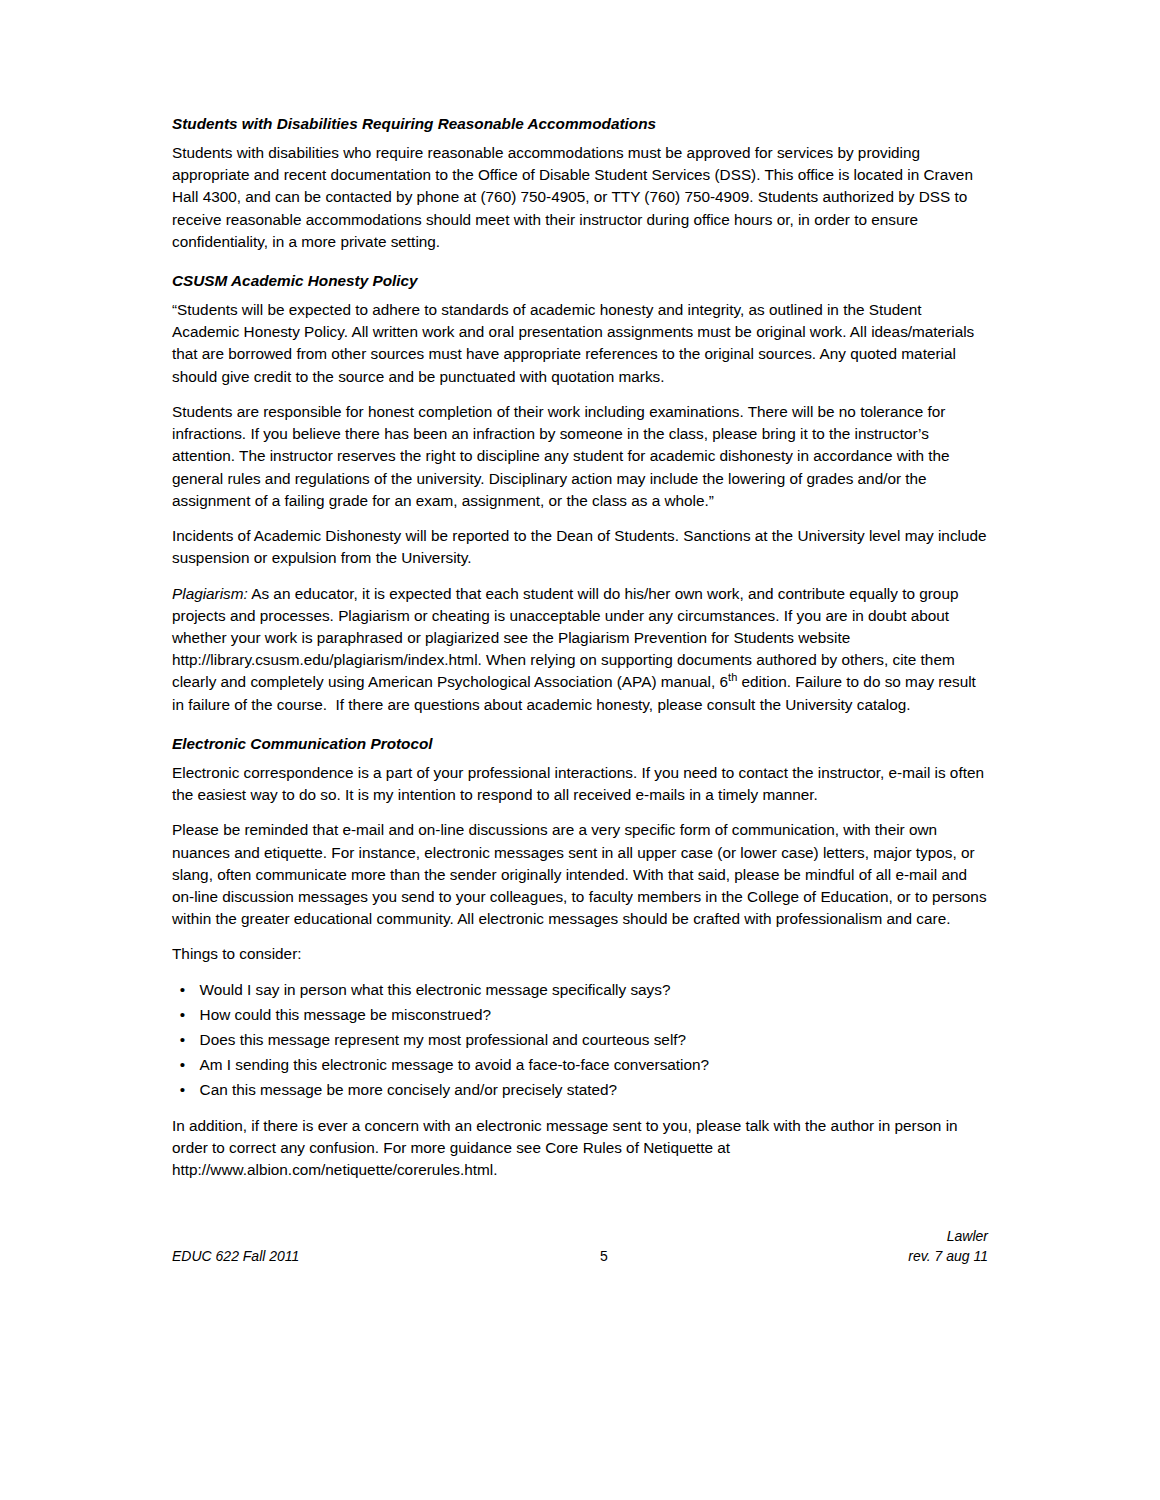Students with Disabilities Requiring Reasonable Accommodations
Students with disabilities who require reasonable accommodations must be approved for services by providing appropriate and recent documentation to the Office of Disable Student Services (DSS). This office is located in Craven Hall 4300, and can be contacted by phone at (760) 750-4905, or TTY (760) 750-4909. Students authorized by DSS to receive reasonable accommodations should meet with their instructor during office hours or, in order to ensure confidentiality, in a more private setting.
CSUSM Academic Honesty Policy
“Students will be expected to adhere to standards of academic honesty and integrity, as outlined in the Student Academic Honesty Policy. All written work and oral presentation assignments must be original work. All ideas/materials that are borrowed from other sources must have appropriate references to the original sources. Any quoted material should give credit to the source and be punctuated with quotation marks.
Students are responsible for honest completion of their work including examinations. There will be no tolerance for infractions. If you believe there has been an infraction by someone in the class, please bring it to the instructor’s attention. The instructor reserves the right to discipline any student for academic dishonesty in accordance with the general rules and regulations of the university. Disciplinary action may include the lowering of grades and/or the assignment of a failing grade for an exam, assignment, or the class as a whole.”
Incidents of Academic Dishonesty will be reported to the Dean of Students. Sanctions at the University level may include suspension or expulsion from the University.
Plagiarism: As an educator, it is expected that each student will do his/her own work, and contribute equally to group projects and processes. Plagiarism or cheating is unacceptable under any circumstances. If you are in doubt about whether your work is paraphrased or plagiarized see the Plagiarism Prevention for Students website http://library.csusm.edu/plagiarism/index.html. When relying on supporting documents authored by others, cite them clearly and completely using American Psychological Association (APA) manual, 6th edition. Failure to do so may result in failure of the course. If there are questions about academic honesty, please consult the University catalog.
Electronic Communication Protocol
Electronic correspondence is a part of your professional interactions. If you need to contact the instructor, e-mail is often the easiest way to do so. It is my intention to respond to all received e-mails in a timely manner.
Please be reminded that e-mail and on-line discussions are a very specific form of communication, with their own nuances and etiquette. For instance, electronic messages sent in all upper case (or lower case) letters, major typos, or slang, often communicate more than the sender originally intended. With that said, please be mindful of all e-mail and on-line discussion messages you send to your colleagues, to faculty members in the College of Education, or to persons within the greater educational community. All electronic messages should be crafted with professionalism and care.
Things to consider:
Would I say in person what this electronic message specifically says?
How could this message be misconstrued?
Does this message represent my most professional and courteous self?
Am I sending this electronic message to avoid a face-to-face conversation?
Can this message be more concisely and/or precisely stated?
In addition, if there is ever a concern with an electronic message sent to you, please talk with the author in person in order to correct any confusion. For more guidance see Core Rules of Netiquette at http://www.albion.com/netiquette/corerules.html.
EDUC 622 Fall 2011
5
Lawler rev. 7 aug 11